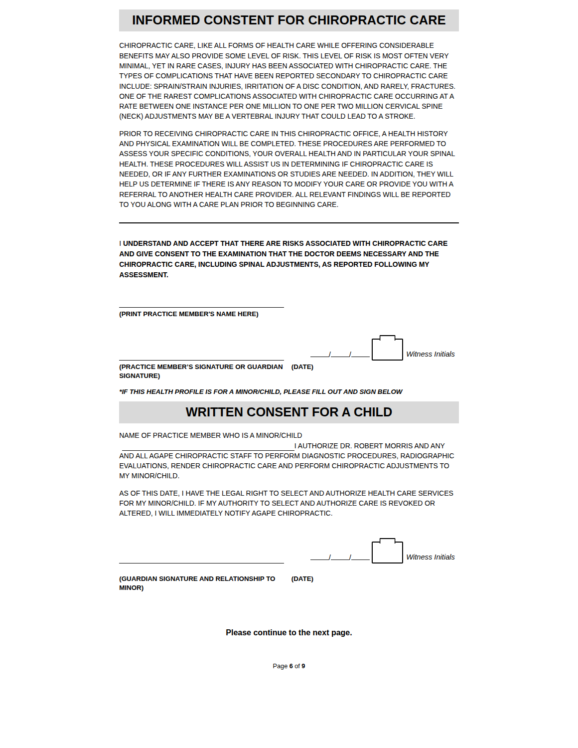INFORMED CONSTENT FOR CHIROPRACTIC CARE
CHIROPRACTIC CARE, LIKE ALL FORMS OF HEALTH CARE WHILE OFFERING CONSIDERABLE BENEFITS MAY ALSO PROVIDE SOME LEVEL OF RISK. THIS LEVEL OF RISK IS MOST OFTEN VERY MINIMAL, YET IN RARE CASES, INJURY HAS BEEN ASSOCIATED WITH CHIROPRACTIC CARE. THE TYPES OF COMPLICATIONS THAT HAVE BEEN REPORTED SECONDARY TO CHIROPRACTIC CARE INCLUDE: SPRAIN/STRAIN INJURIES, IRRITATION OF A DISC CONDITION, AND RARELY, FRACTURES. ONE OF THE RAREST COMPLICATIONS ASSOCIATED WITH CHIROPRACTIC CARE OCCURRING AT A RATE BETWEEN ONE INSTANCE PER ONE MILLION TO ONE PER TWO MILLION CERVICAL SPINE (NECK) ADJUSTMENTS MAY BE A VERTEBRAL INJURY THAT COULD LEAD TO A STROKE.
PRIOR TO RECEIVING CHIROPRACTIC CARE IN THIS CHIROPRACTIC OFFICE, A HEALTH HISTORY AND PHYSICAL EXAMINATION WILL BE COMPLETED. THESE PROCEDURES ARE PERFORMED TO ASSESS YOUR SPECIFIC CONDITIONS, YOUR OVERALL HEALTH AND IN PARTICULAR YOUR SPINAL HEALTH. THESE PROCEDURES WILL ASSIST US IN DETERMINING IF CHIROPRACTIC CARE IS NEEDED, OR IF ANY FURTHER EXAMINATIONS OR STUDIES ARE NEEDED. IN ADDITION, THEY WILL HELP US DETERMINE IF THERE IS ANY REASON TO MODIFY YOUR CARE OR PROVIDE YOU WITH A REFERRAL TO ANOTHER HEALTH CARE PROVIDER. ALL RELEVANT FINDINGS WILL BE REPORTED TO YOU ALONG WITH A CARE PLAN PRIOR TO BEGINNING CARE.
I UNDERSTAND AND ACCEPT THAT THERE ARE RISKS ASSOCIATED WITH CHIROPRACTIC CARE AND GIVE CONSENT TO THE EXAMINATION THAT THE DOCTOR DEEMS NECESSARY AND THE CHIROPRACTIC CARE, INCLUDING SPINAL ADJUSTMENTS, AS REPORTED FOLLOWING MY ASSESSMENT.
(PRINT PRACTICE MEMBER'S NAME HERE)
/ /
Witness Initials
(PRACTICE MEMBER’S SIGNATURE OR GUARDIAN SIGNATURE)
(DATE)
*IF THIS HEALTH PROFILE IS FOR A MINOR/CHILD, PLEASE FILL OUT AND SIGN BELOW
WRITTEN CONSENT FOR A CHILD
NAME OF PRACTICE MEMBER WHO IS A MINOR/CHILD I AUTHORIZE DR. ROBERT MORRIS AND ANY AND ALL AGAPE CHIROPRACTIC STAFF TO PERFORM DIAGNOSTIC PROCEDURES, RADIOGRAPHIC EVALUATIONS, RENDER CHIROPRACTIC CARE AND PERFORM CHIROPRACTIC ADJUSTMENTS TO MY MINOR/CHILD.
AS OF THIS DATE, I HAVE THE LEGAL RIGHT TO SELECT AND AUTHORIZE HEALTH CARE SERVICES FOR MY MINOR/CHILD. IF MY AUTHORITY TO SELECT AND AUTHORIZE CARE IS REVOKED OR ALTERED, I WILL IMMEDIATELY NOTIFY AGAPE CHIROPRACTIC.
/ /
Witness Initials
(GUARDIAN SIGNATURE AND RELATIONSHIP TO MINOR)
(DATE)
Please continue to the next page.
Page 6 of 9